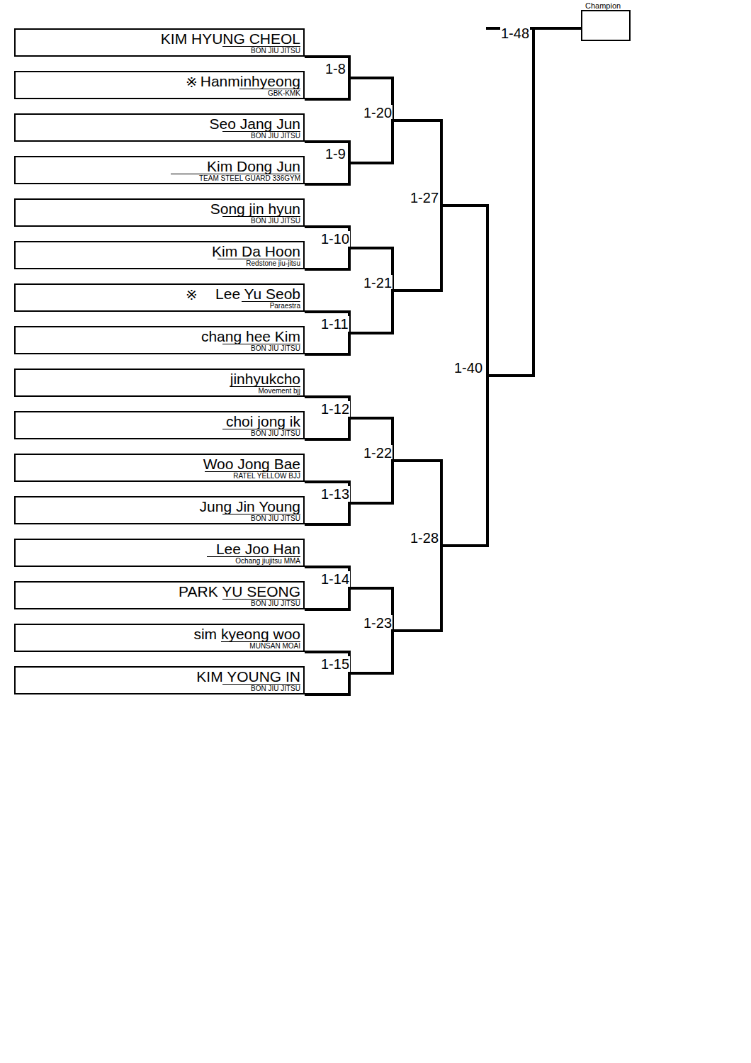KIM HYUNG CHEOL
BON JIU JITSU
※
Hanminhyeong
GBK-KMK
Seo Jang Jun
BON JIU JITSU
Kim Dong Jun
TEAM STEEL GUARD 336GYM
Song jin hyun
BON JIU JITSU
Kim Da Hoon
Redstone jiu-jitsu
※
Lee Yu Seob
Paraestra
chang hee Kim
BON JIU JITSU
jinhyukcho
Movement bjj
choi jong ik
BON JIU JITSU
Woo Jong Bae
RATEL YELLOW BJJ
Jung Jin Young
BON JIU JITSU
Lee Joo Han
Ochang jiujitsu MMA
PARK YU SEONG
BON JIU JITSU
sim kyeong woo
MUNSAN MOAI
KIM YOUNG IN
BON JIU JITSU
1-8
1-9
1-10
1-11
1-12
1-13
1-14
1-15
1-20
1-21
1-22
1-23
1-27
1-28
1-40
1-48
Champion